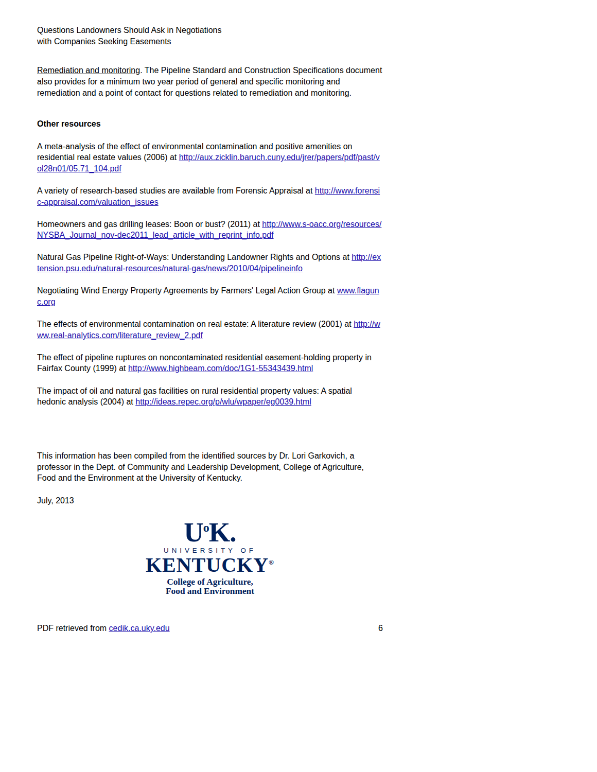Questions Landowners Should Ask in Negotiations
with Companies Seeking Easements
Remediation and monitoring. The Pipeline Standard and Construction Specifications document also provides for a minimum two year period of general and specific monitoring and remediation and a point of contact for questions related to remediation and monitoring.
Other resources
A meta-analysis of the effect of environmental contamination and positive amenities on residential real estate values (2006) at http://aux.zicklin.baruch.cuny.edu/jrer/papers/pdf/past/vol28n01/05.71_104.pdf
A variety of research-based studies are available from Forensic Appraisal at http://www.forensic-appraisal.com/valuation_issues
Homeowners and gas drilling leases: Boon or bust? (2011) at http://www.s-oacc.org/resources/NYSBA_Journal_nov-dec2011_lead_article_with_reprint_info.pdf
Natural Gas Pipeline Right-of-Ways: Understanding Landowner Rights and Options at http://extension.psu.edu/natural-resources/natural-gas/news/2010/04/pipelineinfo
Negotiating Wind Energy Property Agreements by Farmers' Legal Action Group at www.flagunc.org
The effects of environmental contamination on real estate: A literature review (2001) at http://www.real-analytics.com/literature_review_2.pdf
The effect of pipeline ruptures on noncontaminated residential easement-holding property in Fairfax County (1999) at http://www.highbeam.com/doc/1G1-55343439.html
The impact of oil and natural gas facilities on rural residential property values: A spatial hedonic analysis (2004) at http://ideas.repec.org/p/wlu/wpaper/eg0039.html
This information has been compiled from the identified sources by Dr. Lori Garkovich, a professor in the Dept. of Community and Leadership Development, College of Agriculture, Food and the Environment at the University of Kentucky.
July, 2013
Uo K.
UNIVERSITY OF
KENTUCKY®
College of Agriculture, Food and Environment
PDF retrieved from cedik.ca.uky.edu
6